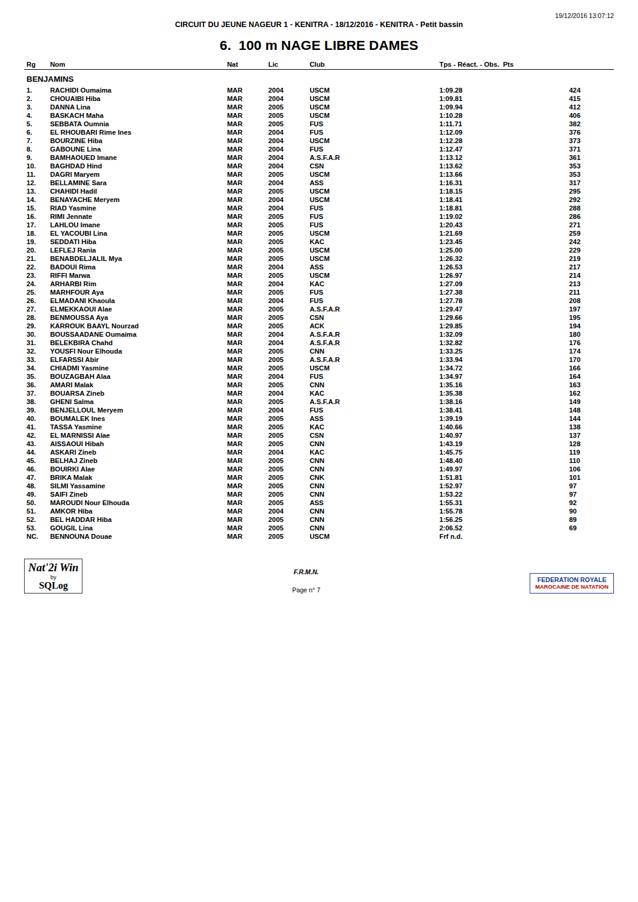19/12/2016 13:07:12
CIRCUIT DU JEUNE NAGEUR 1 - KENITRA - 18/12/2016 - KENITRA - Petit bassin
6. 100 m NAGE LIBRE DAMES
| Rg | Nom | Nat | Lic | Club | Tps - Réact. - Obs. Pts | |
| --- | --- | --- | --- | --- | --- | --- |
| BENJAMINS |
| 1. | RACHIDI Oumaima | MAR | 2004 | USCM | 1:09.28 | 424 |
| 2. | CHOUAIBI Hiba | MAR | 2004 | USCM | 1:09.81 | 415 |
| 3. | DANNA Lina | MAR | 2005 | USCM | 1:09.94 | 412 |
| 4. | BASKACH Maha | MAR | 2005 | USCM | 1:10.28 | 406 |
| 5. | SEBBATA Oumnia | MAR | 2005 | FUS | 1:11.71 | 382 |
| 6. | EL RHOUBARI Rime Ines | MAR | 2004 | FUS | 1:12.09 | 376 |
| 7. | BOURZINE Hiba | MAR | 2004 | USCM | 1:12.28 | 373 |
| 8. | GABOUNE Lina | MAR | 2004 | FUS | 1:12.47 | 371 |
| 9. | BAMHAOUED Imane | MAR | 2004 | A.S.F.A.R | 1:13.12 | 361 |
| 10. | BAGHDAD Hind | MAR | 2004 | CSN | 1:13.62 | 353 |
| 11. | DAGRI Maryem | MAR | 2005 | USCM | 1:13.66 | 353 |
| 12. | BELLAMINE Sara | MAR | 2004 | ASS | 1:16.31 | 317 |
| 13. | CHAHIDI Hadil | MAR | 2005 | USCM | 1:18.15 | 295 |
| 14. | BENAYACHE Meryem | MAR | 2004 | USCM | 1:18.41 | 292 |
| 15. | RIAD Yasmine | MAR | 2004 | FUS | 1:18.81 | 288 |
| 16. | RIMI Jennate | MAR | 2005 | FUS | 1:19.02 | 286 |
| 17. | LAHLOU Imane | MAR | 2005 | FUS | 1:20.43 | 271 |
| 18. | EL YACOUBI Lina | MAR | 2005 | USCM | 1:21.69 | 259 |
| 19. | SEDDATI Hiba | MAR | 2005 | KAC | 1:23.45 | 242 |
| 20. | LEFLEJ Rania | MAR | 2005 | USCM | 1:25.00 | 229 |
| 21. | BENABDELJALIL Mya | MAR | 2005 | USCM | 1:26.32 | 219 |
| 22. | BADOUI Rima | MAR | 2004 | ASS | 1:26.53 | 217 |
| 23. | RIFFI Marwa | MAR | 2005 | USCM | 1:26.97 | 214 |
| 24. | ARHARBI Rim | MAR | 2004 | KAC | 1:27.09 | 213 |
| 25. | MARHFOUR Aya | MAR | 2005 | FUS | 1:27.38 | 211 |
| 26. | ELMADANI Khaoula | MAR | 2004 | FUS | 1:27.78 | 208 |
| 27. | ELMEKKAOUI Alae | MAR | 2005 | A.S.F.A.R | 1:29.47 | 197 |
| 28. | BENMOUSSA Aya | MAR | 2005 | CSN | 1:29.66 | 195 |
| 29. | KARROUK BAAYL Nourzad | MAR | 2005 | ACK | 1:29.85 | 194 |
| 30. | BOUSSAADANE Oumaima | MAR | 2004 | A.S.F.A.R | 1:32.09 | 180 |
| 31. | BELEKBIRA Chahd | MAR | 2004 | A.S.F.A.R | 1:32.82 | 176 |
| 32. | YOUSFI Nour Elhouda | MAR | 2005 | CNN | 1:33.25 | 174 |
| 33. | ELFARSSI Abir | MAR | 2005 | A.S.F.A.R | 1:33.94 | 170 |
| 34. | CHIADMI Yasmine | MAR | 2005 | USCM | 1:34.72 | 166 |
| 35. | BOUZAGBAH Alaa | MAR | 2004 | FUS | 1:34.97 | 164 |
| 36. | AMARI Malak | MAR | 2005 | CNN | 1:35.16 | 163 |
| 37. | BOUARSA Zineb | MAR | 2004 | KAC | 1:35.38 | 162 |
| 38. | GHENI Salma | MAR | 2005 | A.S.F.A.R | 1:38.16 | 149 |
| 39. | BENJELLOUL Meryem | MAR | 2004 | FUS | 1:38.41 | 148 |
| 40. | BOUMALEK Ines | MAR | 2005 | ASS | 1:39.19 | 144 |
| 41. | TASSA Yasmine | MAR | 2005 | KAC | 1:40.66 | 138 |
| 42. | EL MARNISSI Alae | MAR | 2005 | CSN | 1:40.97 | 137 |
| 43. | AISSAOUI Hibah | MAR | 2005 | CNN | 1:43.19 | 128 |
| 44. | ASKARI Zineb | MAR | 2004 | KAC | 1:45.75 | 119 |
| 45. | BELHAJ Zineb | MAR | 2005 | CNN | 1:48.40 | 110 |
| 46. | BOUIRKI Alae | MAR | 2005 | CNN | 1:49.97 | 106 |
| 47. | BRIKA Malak | MAR | 2005 | CNK | 1:51.81 | 101 |
| 48. | SILMI Yassamine | MAR | 2005 | CNN | 1:52.97 | 97 |
| 49. | SAIFI Zineb | MAR | 2005 | CNN | 1:53.22 | 97 |
| 50. | MAROUDI Nour Elhouda | MAR | 2005 | ASS | 1:55.31 | 92 |
| 51. | AMKOR Hiba | MAR | 2004 | CNN | 1:55.78 | 90 |
| 52. | BEL HADDAR Hiba | MAR | 2005 | CNN | 1:56.25 | 89 |
| 53. | GOUGIL Lina | MAR | 2005 | CNN | 2:06.52 | 69 |
| NC. | BENNOUNA Douae | MAR | 2005 | USCM | Frf n.d. | |
Nat'2i Win
by
SQLog
F.R.M.N.
Page n° 7
FEDERATION ROYALE
MAROCAINE DE NATATION